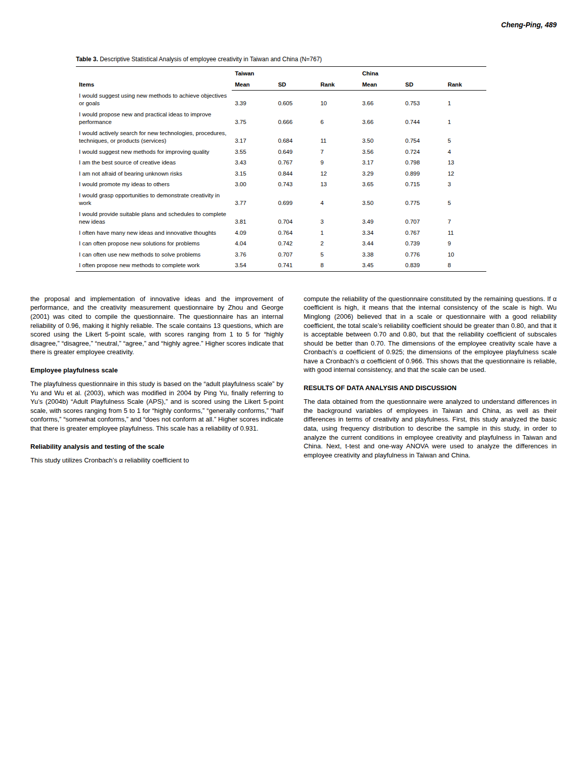Cheng-Ping, 489
Table 3. Descriptive Statistical Analysis of employee creativity in Taiwan and China (N=767)
| Items | Taiwan | China |
| --- | --- | --- |
| Mean | SD | Rank | Mean | SD | Rank |
| I would suggest using new methods to achieve objectives or goals | 3.39 | 0.605 | 10 | 3.66 | 0.753 | 1 |
| I would propose new and practical ideas to improve performance | 3.75 | 0.666 | 6 | 3.66 | 0.744 | 1 |
| I would actively search for new technologies, procedures, techniques, or products (services) | 3.17 | 0.684 | 11 | 3.50 | 0.754 | 5 |
| I would suggest new methods for improving quality | 3.55 | 0.649 | 7 | 3.56 | 0.724 | 4 |
| I am the best source of creative ideas | 3.43 | 0.767 | 9 | 3.17 | 0.798 | 13 |
| I am not afraid of bearing unknown risks | 3.15 | 0.844 | 12 | 3.29 | 0.899 | 12 |
| I would promote my ideas to others | 3.00 | 0.743 | 13 | 3.65 | 0.715 | 3 |
| I would grasp opportunities to demonstrate creativity in work | 3.77 | 0.699 | 4 | 3.50 | 0.775 | 5 |
| I would provide suitable plans and schedules to complete new ideas | 3.81 | 0.704 | 3 | 3.49 | 0.707 | 7 |
| I often have many new ideas and innovative thoughts | 4.09 | 0.764 | 1 | 3.34 | 0.767 | 11 |
| I can often propose new solutions for problems | 4.04 | 0.742 | 2 | 3.44 | 0.739 | 9 |
| I can often use new methods to solve problems | 3.76 | 0.707 | 5 | 3.38 | 0.776 | 10 |
| I often propose new methods to complete work | 3.54 | 0.741 | 8 | 3.45 | 0.839 | 8 |
the proposal and implementation of innovative ideas and the improvement of performance, and the creativity measurement questionnaire by Zhou and George (2001) was cited to compile the questionnaire. The questionnaire has an internal reliability of 0.96, making it highly reliable. The scale contains 13 questions, which are scored using the Likert 5-point scale, with scores ranging from 1 to 5 for “highly disagree,” “disagree,” “neutral,” “agree,” and “highly agree.” Higher scores indicate that there is greater employee creativity.
Employee playfulness scale
The playfulness questionnaire in this study is based on the “adult playfulness scale” by Yu and Wu et al. (2003), which was modified in 2004 by Ping Yu, finally referring to Yu’s (2004b) “Adult Playfulness Scale (APS),” and is scored using the Likert 5-point scale, with scores ranging from 5 to 1 for “highly conforms,” “generally conforms,” “half conforms,” “somewhat conforms,” and “does not conform at all.” Higher scores indicate that there is greater employee playfulness. This scale has a reliability of 0.931.
Reliability analysis and testing of the scale
This study utilizes Cronbach’s α reliability coefficient to
compute the reliability of the questionnaire constituted by the remaining questions. If α coefficient is high, it means that the internal consistency of the scale is high. Wu Minglong (2006) believed that in a scale or questionnaire with a good reliability coefficient, the total scale’s reliability coefficient should be greater than 0.80, and that it is acceptable between 0.70 and 0.80, but that the reliability coefficient of subscales should be better than 0.70. The dimensions of the employee creativity scale have a Cronbach’s α coefficient of 0.925; the dimensions of the employee playfulness scale have a Cronbach’s α coefficient of 0.966. This shows that the questionnaire is reliable, with good internal consistency, and that the scale can be used.
Results of data analysis and discussion
The data obtained from the questionnaire were analyzed to understand differences in the background variables of employees in Taiwan and China, as well as their differences in terms of creativity and playfulness. First, this study analyzed the basic data, using frequency distribution to describe the sample in this study, in order to analyze the current conditions in employee creativity and playfulness in Taiwan and China. Next, t-test and one-way ANOVA were used to analyze the differences in employee creativity and playfulness in Taiwan and China.